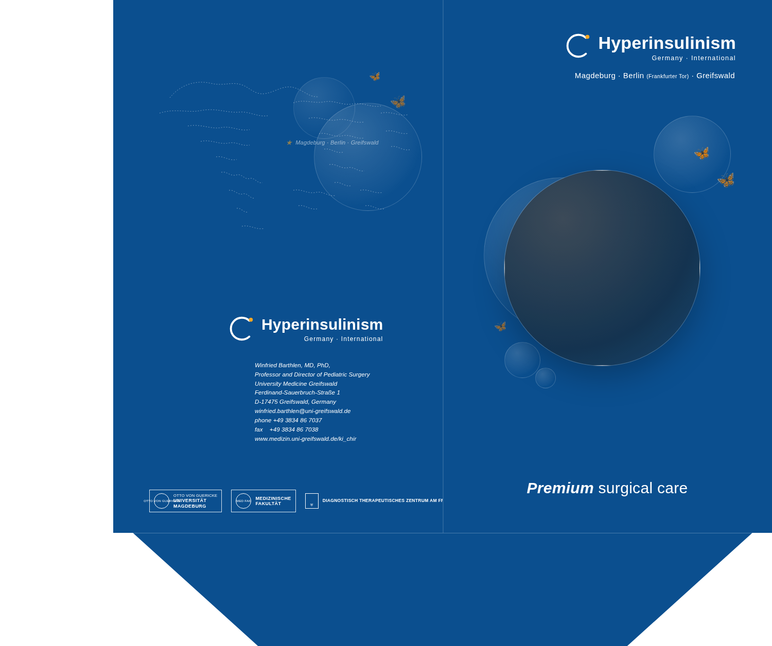★ Magdeburg · Berlin · Greifswald
🦋 🦋
Hyperinsulinism
Germany · International
Winfried Barthlen, MD, PhD,
Professor and Director of Pediatric Surgery
University Medicine Greifswald
Ferdinand-Sauerbruch-Straße 1
D-17475 Greifswald, Germany
winfried.barthlen@uni-greifswald.de
phone +49 3834 86 7037
fax +49 3834 86 7038
www.medizin.uni-greifswald.de/ki_chir
OTTO VON GUERICKE OTTO VON GUERICKE UNIVERSITÄT MAGDEBURG
MED FAK MEDIZINISCHE FAKULTÄT
⛨ Diagnostisch Therapeutisches Zentrum am Frankfurter Tor DTZNuklearmedizin | Strahlentherapie
UMG Universitätsmedizin G R E I F S W A L D
Hyperinsulinism
Germany · International
Magdeburg · Berlin (Frankfurter Tor) · Greifswald
🦋 🦋 🦋
Premium surgical care